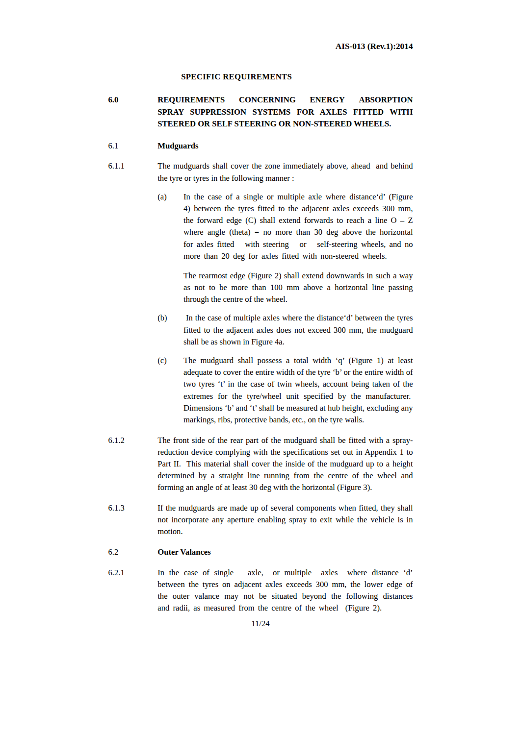AIS-013 (Rev.1):2014
SPECIFIC REQUIREMENTS
6.0
REQUIREMENTS CONCERNING ENERGY ABSORPTION SPRAY SUPPRESSION SYSTEMS FOR AXLES FITTED WITH STEERED OR SELF STEERING OR NON-STEERED WHEELS.
6.1
Mudguards
6.1.1
The mudguards shall cover the zone immediately above, ahead and behind the tyre or tyres in the following manner :
(a)
In the case of a single or multiple axle where distance‘d’ (Figure 4) between the tyres fitted to the adjacent axles exceeds 300 mm, the forward edge (C) shall extend forwards to reach a line O – Z where angle (theta) = no more than 30 deg above the horizontal for axles fitted with steering or self-steering wheels, and no more than 20 deg for axles fitted with non-steered wheels.
The rearmost edge (Figure 2) shall extend downwards in such a way as not to be more than 100 mm above a horizontal line passing through the centre of the wheel.
(b)
In the case of multiple axles where the distance‘d’ between the tyres fitted to the adjacent axles does not exceed 300 mm, the mudguard shall be as shown in Figure 4a.
(c)
The mudguard shall possess a total width ‘q’ (Figure 1) at least adequate to cover the entire width of the tyre ‘b’ or the entire width of two tyres ‘t’ in the case of twin wheels, account being taken of the extremes for the tyre/wheel unit specified by the manufacturer. Dimensions ‘b’ and ‘t’ shall be measured at hub height, excluding any markings, ribs, protective bands, etc., on the tyre walls.
6.1.2
The front side of the rear part of the mudguard shall be fitted with a spray-reduction device complying with the specifications set out in Appendix 1 to Part II. This material shall cover the inside of the mudguard up to a height determined by a straight line running from the centre of the wheel and forming an angle of at least 30 deg with the horizontal (Figure 3).
6.1.3
If the mudguards are made up of several components when fitted, they shall not incorporate any aperture enabling spray to exit while the vehicle is in motion.
6.2
Outer Valances
6.2.1
In the case of single axle, or multiple axles where distance ‘d’ between the tyres on adjacent axles exceeds 300 mm, the lower edge of the outer valance may not be situated beyond the following distances and radii, as measured from the centre of the wheel (Figure 2).
11/24